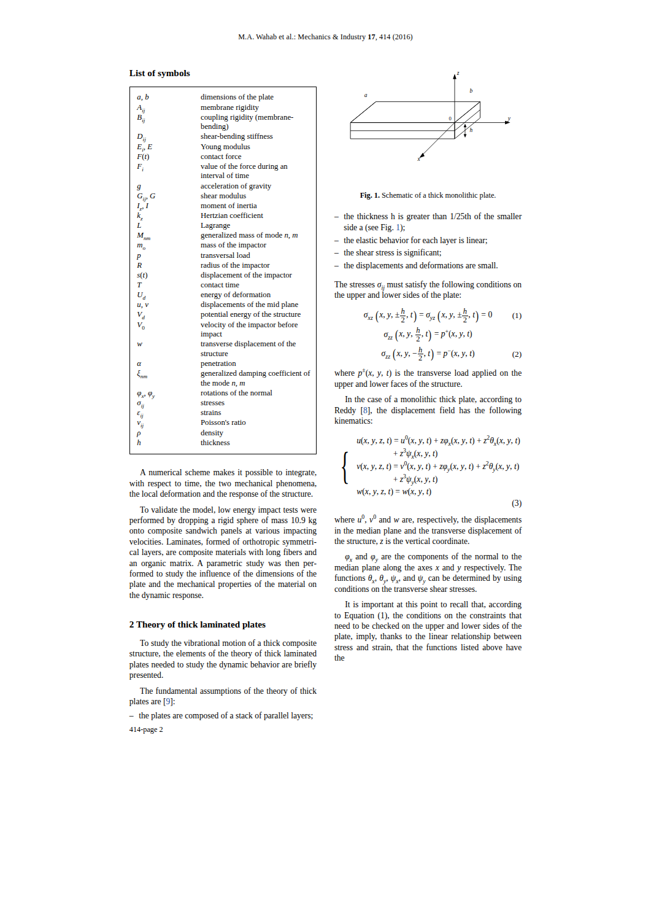M.A. Wahab et al.: Mechanics & Industry 17, 414 (2016)
List of symbols
| a , b | dimensions of the plate |
| A ij | membrane rigidity |
| B ij | coupling rigidity (membrane-bending) |
| D ij | shear-bending stiffness |
| E i , E | Young modulus |
| F ( t ) | contact force |
| F i | value of the force during an interval of time |
| g | acceleration of gravity |
| G ij , G | shear modulus |
| I z , I | moment of inertia |
| k z | Hertzian coefficient |
| L | Lagrange |
| M nm | generalized mass of mode n , m |
| m o | mass of the impactor |
| p | transversal load |
| R | radius of the impactor |
| s ( t ) | displacement of the impactor |
| T | contact time |
| U d | energy of deformation |
| u , v | displacements of the mid plane |
| V d | potential energy of the structure |
| V 0 | velocity of the impactor before impact |
| w | transverse displacement of the structure |
| α | penetration |
| ξ nm | generalized damping coefficient of the mode n , m |
| φ x , φ y | rotations of the normal |
| σ ij | stresses |
| ε ij | strains |
| ν ij | Poisson's ratio |
| ρ | density |
| h | thickness |
A numerical scheme makes it possible to integrate, with respect to time, the two mechanical phenomena, the local deformation and the response of the structure.
To validate the model, low energy impact tests were performed by dropping a rigid sphere of mass 10.9 kg onto composite sandwich panels at various impacting velocities. Laminates, formed of orthotropic symmetrical layers, are composite materials with long fibers and an organic matrix. A parametric study was then performed to study the influence of the dimensions of the plate and the mechanical properties of the material on the dynamic response.
2 Theory of thick laminated plates
To study the vibrational motion of a thick composite structure, the elements of the theory of thick laminated plates needed to study the dynamic behavior are briefly presented.
The fundamental assumptions of the theory of thick plates are [9]:
the plates are composed of a stack of parallel layers;
z y x b a h 0
Fig. 1. Schematic of a thick monolithic plate.
the thickness h is greater than 1/25th of the smaller side a (see Fig. 1);
the elastic behavior for each layer is linear;
the shear stress is significant;
the displacements and deformations are small.
The stresses σij must satisfy the following conditions on the upper and lower sides of the plate:
σxz (x, y, ±h 2, t) = σyz (x, y, ±h 2, t) = 0 (1)
σzz (x, y, h 2, t) = p+(x, y, t)
σzz (x, y, −h 2, t) = p−(x, y, t) (2)
where p±(x, y, t) is the transverse load applied on the upper and lower faces of the structure.
In the case of a monolithic thick plate, according to Reddy [8], the displacement field has the following kinematics:
{ u(x, y, z, t) = u0(x, y, t) + zφx(x, y, t) + z2θx(x, y, t) + z3ψx(x, y, t) v(x, y, z, t) = v0(x, y, t) + zφy(x, y, t) + z2θy(x, y, t) + z3ψy(x, y, t) w(x, y, z, t) = w(x, y, t)
(3)
where u0, v0 and w are, respectively, the displacements in the median plane and the transverse displacement of the structure, z is the vertical coordinate.
φx and φy are the components of the normal to the median plane along the axes x and y respectively. The functions θx, θy, ψx, and ψy can be determined by using conditions on the transverse shear stresses.
It is important at this point to recall that, according to Equation (1), the conditions on the constraints that need to be checked on the upper and lower sides of the plate, imply, thanks to the linear relationship between stress and strain, that the functions listed above have the
414-page 2